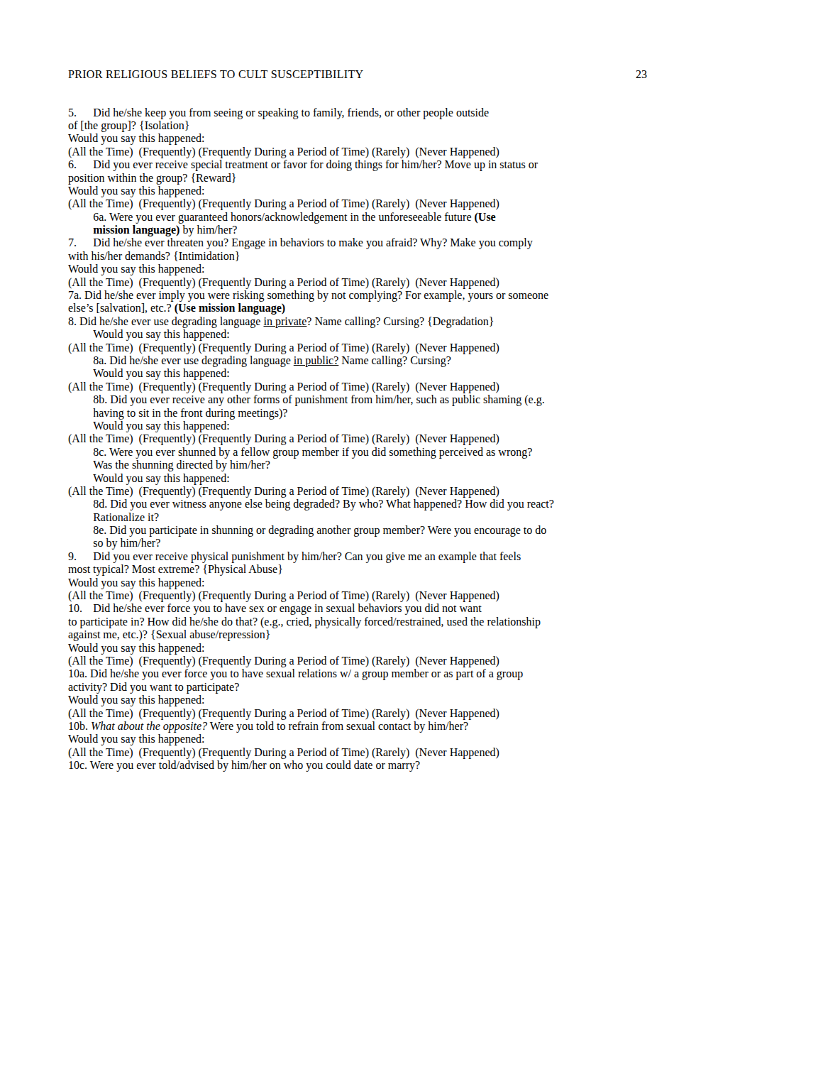PRIOR RELIGIOUS BELIEFS TO CULT SUSCEPTIBILITY 23
5. Did he/she keep you from seeing or speaking to family, friends, or other people outside
of [the group]? {Isolation}
Would you say this happened:
(All the Time) (Frequently) (Frequently During a Period of Time) (Rarely) (Never Happened)
6. Did you ever receive special treatment or favor for doing things for him/her? Move up in status or
position within the group? {Reward}
Would you say this happened:
(All the Time) (Frequently) (Frequently During a Period of Time) (Rarely) (Never Happened)
6a. Were you ever guaranteed honors/acknowledgement in the unforeseeable future (Use
mission language) by him/her?
7. Did he/she ever threaten you? Engage in behaviors to make you afraid? Why? Make you comply
with his/her demands? {Intimidation}
Would you say this happened:
(All the Time) (Frequently) (Frequently During a Period of Time) (Rarely) (Never Happened)
7a. Did he/she ever imply you were risking something by not complying? For example, yours or someone
else’s [salvation], etc.? (Use mission language)
8. Did he/she ever use degrading language in private? Name calling? Cursing? {Degradation}
Would you say this happened:
(All the Time) (Frequently) (Frequently During a Period of Time) (Rarely) (Never Happened)
8a. Did he/she ever use degrading language in public? Name calling? Cursing?
Would you say this happened:
(All the Time) (Frequently) (Frequently During a Period of Time) (Rarely) (Never Happened)
8b. Did you ever receive any other forms of punishment from him/her, such as public shaming (e.g.
having to sit in the front during meetings)?
Would you say this happened:
(All the Time) (Frequently) (Frequently During a Period of Time) (Rarely) (Never Happened)
8c. Were you ever shunned by a fellow group member if you did something perceived as wrong?
Was the shunning directed by him/her?
Would you say this happened:
(All the Time) (Frequently) (Frequently During a Period of Time) (Rarely) (Never Happened)
8d. Did you ever witness anyone else being degraded? By who? What happened? How did you react?
Rationalize it?
8e. Did you participate in shunning or degrading another group member? Were you encourage to do
so by him/her?
9. Did you ever receive physical punishment by him/her? Can you give me an example that feels
most typical? Most extreme? {Physical Abuse}
Would you say this happened:
(All the Time) (Frequently) (Frequently During a Period of Time) (Rarely) (Never Happened)
10. Did he/she ever force you to have sex or engage in sexual behaviors you did not want
to participate in? How did he/she do that? (e.g., cried, physically forced/restrained, used the relationship
against me, etc.)? {Sexual abuse/repression}
Would you say this happened:
(All the Time) (Frequently) (Frequently During a Period of Time) (Rarely) (Never Happened)
10a. Did he/she you ever force you to have sexual relations w/ a group member or as part of a group
activity? Did you want to participate?
Would you say this happened:
(All the Time) (Frequently) (Frequently During a Period of Time) (Rarely) (Never Happened)
10b. What about the opposite? Were you told to refrain from sexual contact by him/her?
Would you say this happened:
(All the Time) (Frequently) (Frequently During a Period of Time) (Rarely) (Never Happened)
10c. Were you ever told/advised by him/her on who you could date or marry?